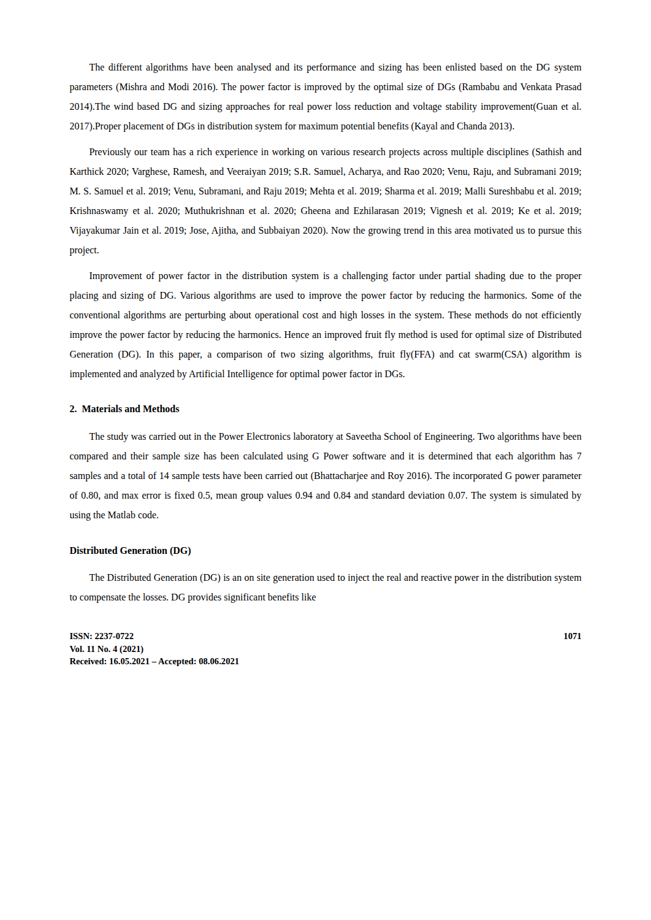The different algorithms have been analysed and its performance and sizing has been enlisted based on the DG system parameters (Mishra and Modi 2016). The power factor is improved by the optimal size of DGs (Rambabu and Venkata Prasad 2014).The wind based DG and sizing approaches for real power loss reduction and voltage stability improvement(Guan et al. 2017).Proper placement of DGs in distribution system for maximum potential benefits (Kayal and Chanda 2013).
Previously our team has a rich experience in working on various research projects across multiple disciplines (Sathish and Karthick 2020; Varghese, Ramesh, and Veeraiyan 2019; S.R. Samuel, Acharya, and Rao 2020; Venu, Raju, and Subramani 2019; M. S. Samuel et al. 2019; Venu, Subramani, and Raju 2019; Mehta et al. 2019; Sharma et al. 2019; Malli Sureshbabu et al. 2019; Krishnaswamy et al. 2020; Muthukrishnan et al. 2020; Gheena and Ezhilarasan 2019; Vignesh et al. 2019; Ke et al. 2019; Vijayakumar Jain et al. 2019; Jose, Ajitha, and Subbaiyan 2020). Now the growing trend in this area motivated us to pursue this project.
Improvement of power factor in the distribution system is a challenging factor under partial shading due to the proper placing and sizing of DG. Various algorithms are used to improve the power factor by reducing the harmonics. Some of the conventional algorithms are perturbing about operational cost and high losses in the system. These methods do not efficiently improve the power factor by reducing the harmonics. Hence an improved fruit fly method is used for optimal size of Distributed Generation (DG). In this paper, a comparison of two sizing algorithms, fruit fly(FFA) and cat swarm(CSA) algorithm is implemented and analyzed by Artificial Intelligence for optimal power factor in DGs.
2. Materials and Methods
The study was carried out in the Power Electronics laboratory at Saveetha School of Engineering. Two algorithms have been compared and their sample size has been calculated using G Power software and it is determined that each algorithm has 7 samples and a total of 14 sample tests have been carried out (Bhattacharjee and Roy 2016). The incorporated G power parameter of 0.80, and max error is fixed 0.5, mean group values 0.94 and 0.84 and standard deviation 0.07. The system is simulated by using the Matlab code.
Distributed Generation (DG)
The Distributed Generation (DG) is an on site generation used to inject the real and reactive power in the distribution system to compensate the losses. DG provides significant benefits like
ISSN: 2237-0722
Vol. 11 No. 4 (2021)
Received: 16.05.2021 – Accepted: 08.06.2021
1071